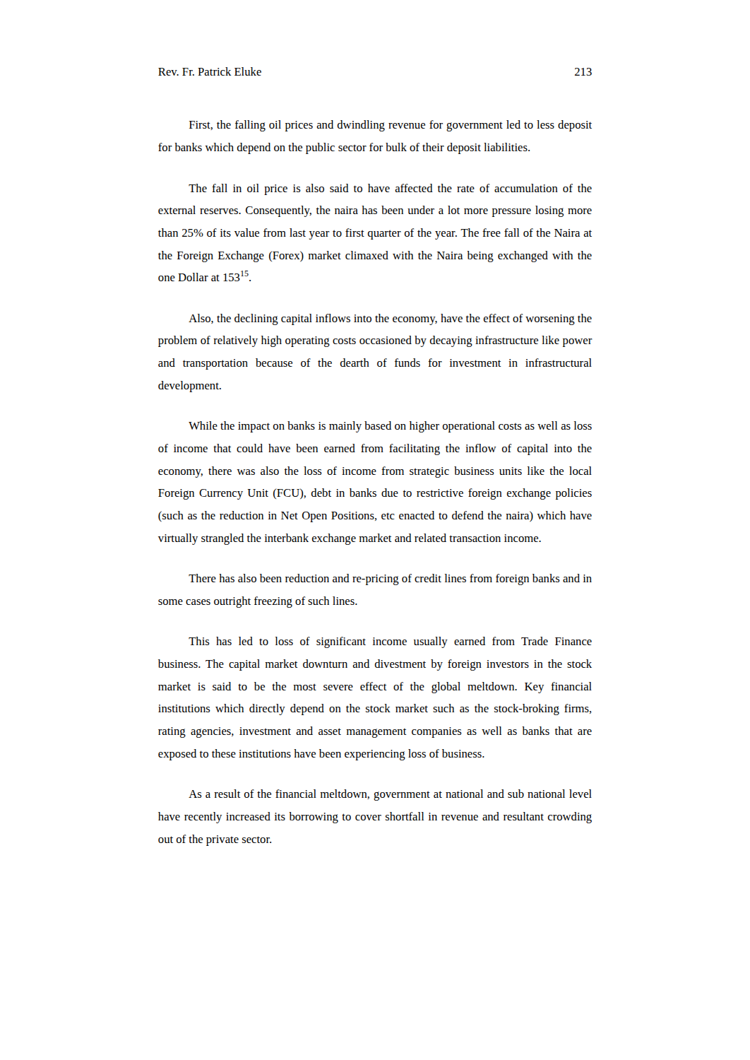Rev. Fr. Patrick Eluke 213
First, the falling oil prices and dwindling revenue for government led to less deposit for banks which depend on the public sector for bulk of their deposit liabilities.
The fall in oil price is also said to have affected the rate of accumulation of the external reserves. Consequently, the naira has been under a lot more pressure losing more than 25% of its value from last year to first quarter of the year. The free fall of the Naira at the Foreign Exchange (Forex) market climaxed with the Naira being exchanged with the one Dollar at 15315.
Also, the declining capital inflows into the economy, have the effect of worsening the problem of relatively high operating costs occasioned by decaying infrastructure like power and transportation because of the dearth of funds for investment in infrastructural development.
While the impact on banks is mainly based on higher operational costs as well as loss of income that could have been earned from facilitating the inflow of capital into the economy, there was also the loss of income from strategic business units like the local Foreign Currency Unit (FCU), debt in banks due to restrictive foreign exchange policies (such as the reduction in Net Open Positions, etc enacted to defend the naira) which have virtually strangled the interbank exchange market and related transaction income.
There has also been reduction and re-pricing of credit lines from foreign banks and in some cases outright freezing of such lines.
This has led to loss of significant income usually earned from Trade Finance business. The capital market downturn and divestment by foreign investors in the stock market is said to be the most severe effect of the global meltdown. Key financial institutions which directly depend on the stock market such as the stock-broking firms, rating agencies, investment and asset management companies as well as banks that are exposed to these institutions have been experiencing loss of business.
As a result of the financial meltdown, government at national and sub national level have recently increased its borrowing to cover shortfall in revenue and resultant crowding out of the private sector.